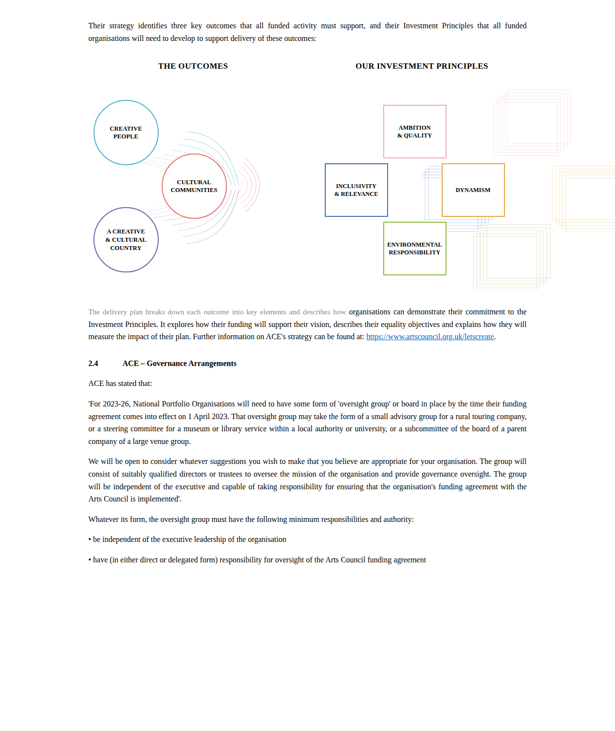Their strategy identifies three key outcomes that all funded activity must support, and their Investment Principles that all funded organisations will need to develop to support delivery of these outcomes:
THE OUTCOMES
CREATIVE
PEOPLE
CULTURAL
COMMUNITIES
A CREATIVE
& CULTURAL
COUNTRY
OUR INVESTMENT PRINCIPLES
AMBITION
& QUALITY
INCLUSIVITY
& RELEVANCE
DYNAMISM
ENVIRONMENTAL
RESPONSIBILITY
The delivery plan breaks down each outcome into key elements and describes how organisations can demonstrate their commitment to the Investment Principles. It explores how their funding will support their vision, describes their equality objectives and explains how they will measure the impact of their plan. Further information on ACE's strategy can be found at: https://www.artscouncil.org.uk/letscreate.
2.4
ACE – Governance Arrangements
ACE has stated that:
'For 2023-26, National Portfolio Organisations will need to have some form of 'oversight group' or board in place by the time their funding agreement comes into effect on 1 April 2023. That oversight group may take the form of a small advisory group for a rural touring company, or a steering committee for a museum or library service within a local authority or university, or a subcommittee of the board of a parent company of a large venue group.
We will be open to consider whatever suggestions you wish to make that you believe are appropriate for your organisation. The group will consist of suitably qualified directors or trustees to oversee the mission of the organisation and provide governance oversight. The group will be independent of the executive and capable of taking responsibility for ensuring that the organisation's funding agreement with the Arts Council is implemented'.
Whatever its form, the oversight group must have the following minimum responsibilities and authority:
• be independent of the executive leadership of the organisation
• have (in either direct or delegated form) responsibility for oversight of the Arts Council funding agreement